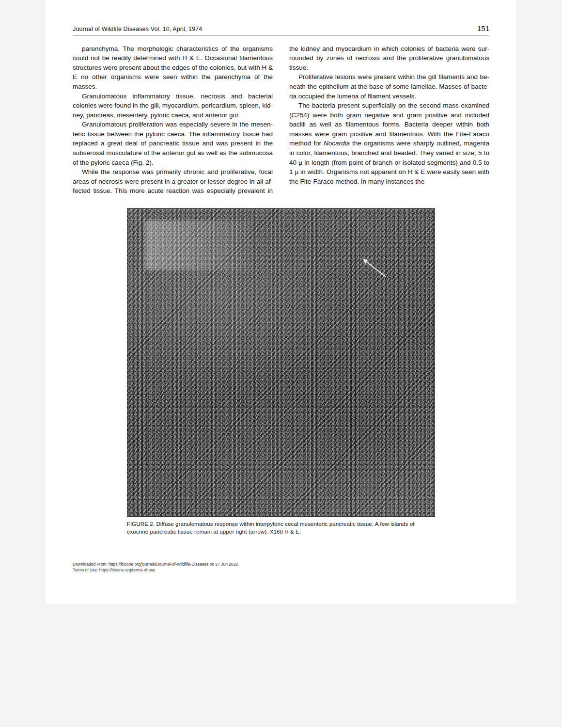Journal of Wildlife Diseases Vol. 10, April, 1974 151
parenchyma. The morphologic characteristics of the organisms could not be readily determined with H & E. Occasional filamentous structures were present about the edges of the colonies, but with H & E no other organisms were seen within the parenchyma of the masses.
Granulomatous inflammatory tissue, necrosis and bacterial colonies were found in the gill, myocardium, pericardium, spleen, kidney, pancreas, mesentery, pyloric caeca, and anterior gut.
Granulomatous proliferation was especially severe in the mesenteric tissue between the pyloric caeca. The inflammatory tissue had replaced a great deal of pancreatic tissue and was present in the subserosal musculature of the anterior gut as well as the submucosa of the pyloric caeca (Fig. 2).
While the response was primarily chronic and proliferative, focal areas of necrosis were present in a greater or lesser degree in all affected tissue. This more acute reaction was especially prevalent in the kidney and myocardium in which colonies of bacteria were surrounded by zones of necrosis and the proliferative granulomatous tissue.
Proliferative lesions were present within the gill filaments and beneath the epithelium at the base of some lamellae. Masses of bacteria occupied the lumena of filament vessels.
The bacteria present superficially on the second mass examined (C254) were both gram negative and gram positive and included bacilli as well as filamentous forms. Bacteria deeper within both masses were gram positive and filamentous. With the Fite-Faraco method for Nocardia the organisms were sharply outlined, magenta in color, filamentous, branched and beaded. They varied in size; 5 to 40 μ in length (from point of branch or isolated segments) and 0.5 to 1 μ in width. Organisms not apparent on H & E were easily seen with the Fite-Faraco method. In many instances the
FIGURE 2. Diffuse granulomatous response within interpyloric cecal mesenteric pancreatic tissue. A few islands of exocrine pancreatic tissue remain at upper right (arrow). X160 H & E.
Downloaded From: https://bioone.org/journals/Journal-of-Wildlife-Diseases on 27 Jun 2022
Terms of Use: https://bioone.org/terms-of-use